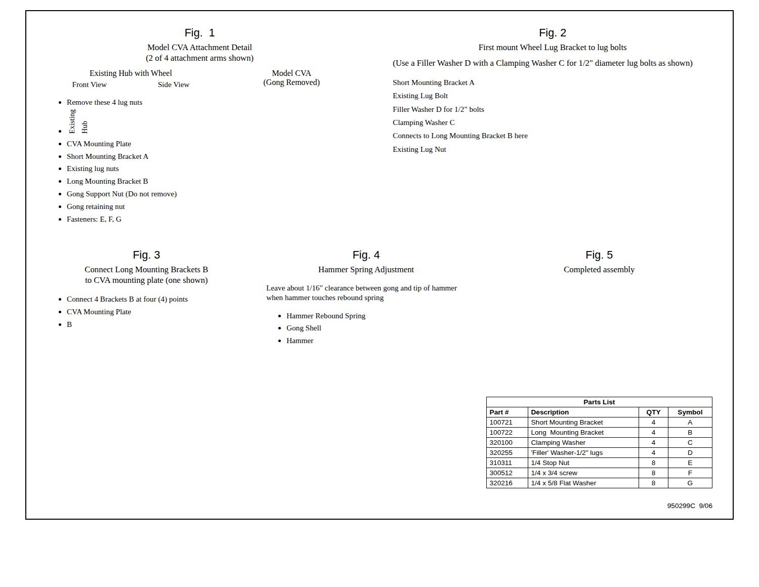Fig. 1
Model CVA Attachment Detail
(2 of 4 attachment arms shown)
Existing Hub with Wheel
Front View Side View
Model CVA
(Gong Removed)
Remove these 4 lug nuts
Existing Hub
CVA Mounting Plate
Short Mounting Bracket A
Existing lug nuts
Long Mounting Bracket B
Gong Support Nut (Do not remove)
Gong retaining nut
Fasteners: E, F, G
Fig. 2
First mount Wheel Lug Bracket to lug bolts
(Use a Filler Washer D with a Clamping Washer C for 1/2" diameter lug bolts as shown)
Short Mounting Bracket A
Existing Lug Bolt
Filler Washer D for 1/2" bolts
Clamping Washer C
Connects to Long Mounting Bracket B here
Existing Lug Nut
Fig. 3
Connect Long Mounting Brackets B
to CVA mounting plate (one shown)
Connect 4 Brackets B at four (4) points
CVA Mounting Plate
B
Fig. 4
Hammer Spring Adjustment
Leave about 1/16" clearance between gong and tip of hammer when hammer touches rebound spring
Hammer Rebound Spring
Gong Shell
Hammer
Fig. 5
Completed assembly
Parts List
| Part # | Description | QTY | Symbol |
| --- | --- | --- | --- |
| 100721 | Short Mounting Bracket | 4 | A |
| 100722 | Long Mounting Bracket | 4 | B |
| 320100 | Clamping Washer | 4 | C |
| 320255 | 'Filler' Washer-1/2" lugs | 4 | D |
| 310311 | 1/4 Stop Nut | 8 | E |
| 300512 | 1/4 x 3/4 screw | 8 | F |
| 320216 | 1/4 x 5/8 Flat Washer | 8 | G |
950299C 9/06